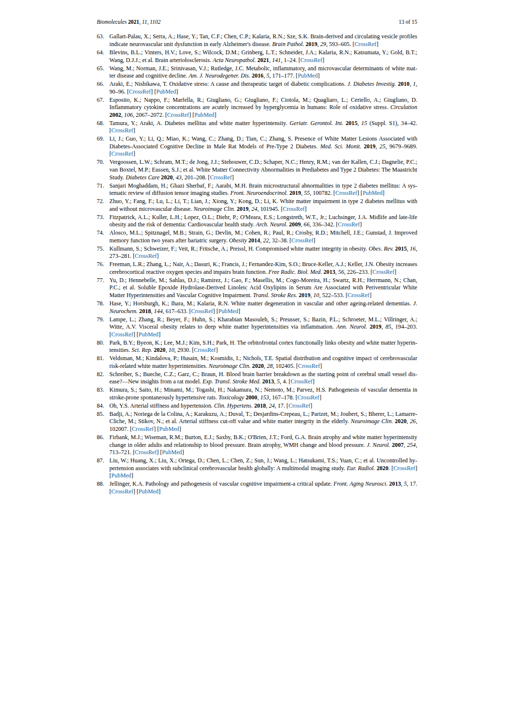Biomolecules 2021, 11, 1102
13 of 15
Gallart-Palau, X.; Serra, A.; Hase, Y.; Tan, C.F.; Chen, C.P.; Kalaria, R.N.; Sze, S.K. Brain-derived and circulating vesicle profiles indicate neurovascular unit dysfunction in early Alzheimer's disease. Brain Pathol. 2019, 29, 593–605. [CrossRef]
Blevins, B.L.; Vinters, H.V.; Love, S.; Wilcock, D.M.; Grinberg, L.T.; Schneider, J.A.; Kalaria, R.N.; Katsumata, Y.; Gold, B.T.; Wang, D.J.J.; et al. Brain arteriolosclerosis. Acta Neuropathol. 2021, 141, 1–24. [CrossRef]
Wang, M.; Norman, J.E.; Srinivasan, V.J.; Rutledge, J.C. Metabolic, inflammatory, and microvascular determinants of white matter disease and cognitive decline. Am. J. Neurodegener. Dis. 2016, 5, 171–177. [PubMed]
Araki, E.; Nishikawa, T. Oxidative stress: A cause and therapeutic target of diabetic complications. J. Diabetes Investig. 2010, 1, 90–96. [CrossRef] [PubMed]
Esposito, K.; Nappo, F.; Marfella, R.; Giugliano, G.; Giugliano, F.; Ciotola, M.; Quagliaro, L.; Ceriello, A.; Giugliano, D. Inflammatory cytokine concentrations are acutely increased by hyperglycemia in humans: Role of oxidative stress. Circulation 2002, 106, 2067–2072. [CrossRef] [PubMed]
Tamura, Y.; Araki, A. Diabetes mellitus and white matter hyperintensity. Geriatr. Gerontol. Int. 2015, 15 (Suppl. S1), 34–42. [CrossRef]
Li, J.; Guo, Y.; Li, Q.; Miao, K.; Wang, C.; Zhang, D.; Tian, C.; Zhang, S. Presence of White Matter Lesions Associated with Diabetes-Associated Cognitive Decline in Male Rat Models of Pre-Type 2 Diabetes. Med. Sci. Monit. 2019, 25, 9679–9689. [CrossRef]
Vergoossen, L.W.; Schram, M.T.; de Jong, J.J.; Stehouwer, C.D.; Schaper, N.C.; Henry, R.M.; van der Kallen, C.J.; Dagnelie, P.C.; van Boxtel, M.P.; Eussen, S.J.; et al. White Matter Connectivity Abnormalities in Prediabetes and Type 2 Diabetes: The Maastricht Study. Diabetes Care 2020, 43, 201–208. [CrossRef]
Sanjari Moghaddam, H.; Ghazi Sherbaf, F.; Aarabi, M.H. Brain microstructural abnormalities in type 2 diabetes mellitus: A systematic review of diffusion tensor imaging studies. Front. Neuroendocrinol. 2019, 55, 100782. [CrossRef] [PubMed]
Zhuo, Y.; Fang, F.; Lu, L.; Li, T.; Lian, J.; Xiong, Y.; Kong, D.; Li, K. White matter impairment in type 2 diabetes mellitus with and without microvascular disease. Neuroimage Clin. 2019, 24, 101945. [CrossRef]
Fitzpatrick, A.L.; Kuller, L.H.; Lopez, O.L.; Diehr, P.; O'Meara, E.S.; Longstreth, W.T., Jr.; Luchsinger, J.A. Midlife and late-life obesity and the risk of dementia: Cardiovascular health study. Arch. Neurol. 2009, 66, 336–342. [CrossRef]
Alosco, M.L.; Spitznagel, M.B.; Strain, G.; Devlin, M.; Cohen, R.; Paul, R.; Crosby, R.D.; Mitchell, J.E.; Gunstad, J. Improved memory function two years after bariatric surgery. Obesity 2014, 22, 32–38. [CrossRef]
Kullmann, S.; Schweizer, F.; Veit, R.; Fritsche, A.; Preissl, H. Compromised white matter integrity in obesity. Obes. Rev. 2015, 16, 273–281. [CrossRef]
Freeman, L.R.; Zhang, L.; Nair, A.; Dasuri, K.; Francis, J.; Fernandez-Kim, S.O.; Bruce-Keller, A.J.; Keller, J.N. Obesity increases cerebrocortical reactive oxygen species and impairs brain function. Free Radic. Biol. Med. 2013, 56, 226–233. [CrossRef]
Yu, D.; Hennebelle, M.; Sahlas, D.J.; Ramirez, J.; Gao, F.; Masellis, M.; Cogo-Moreira, H.; Swartz, R.H.; Herrmann, N.; Chan, P.C.; et al. Soluble Epoxide Hydrolase-Derived Linoleic Acid Oxylipins in Serum Are Associated with Periventricular White Matter Hyperintensities and Vascular Cognitive Impairment. Transl. Stroke Res. 2019, 10, 522–533. [CrossRef]
Hase, Y.; Horsburgh, K.; Ihara, M.; Kalaria, R.N. White matter degeneration in vascular and other ageing-related dementias. J. Neurochem. 2018, 144, 617–633. [CrossRef] [PubMed]
Lampe, L.; Zhang, R.; Beyer, F.; Huhn, S.; Kharabian Masouleh, S.; Preusser, S.; Bazin, P.L.; Schroeter, M.L.; Villringer, A.; Witte, A.V. Visceral obesity relates to deep white matter hyperintensities via inflammation. Ann. Neurol. 2019, 85, 194–203. [CrossRef] [PubMed]
Park, B.Y.; Byeon, K.; Lee, M.J.; Kim, S.H.; Park, H. The orbitofrontal cortex functionally links obesity and white matter hyperintensities. Sci. Rep. 2020, 10, 2930. [CrossRef]
Veldsman, M.; Kindalova, P.; Husain, M.; Kosmidis, I.; Nichols, T.E. Spatial distribution and cognitive impact of cerebrovascular risk-related white matter hyperintensities. Neuroimage Clin. 2020, 28, 102405. [CrossRef]
Schreiber, S.; Bueche, C.Z.; Garz, C.; Braun, H. Blood brain barrier breakdown as the starting point of cerebral small vessel disease?—New insights from a rat model. Exp. Transl. Stroke Med. 2013, 5, 4. [CrossRef]
Kimura, S.; Saito, H.; Minami, M.; Togashi, H.; Nakamura, N.; Nemoto, M.; Parvez, H.S. Pathogenesis of vascular dementia in stroke-prone spontaneously hypertensive rats. Toxicology 2000, 153, 167–178. [CrossRef]
Oh, Y.S. Arterial stiffness and hypertension. Clin. Hypertens. 2018, 24, 17. [CrossRef]
Badji, A.; Noriega de la Colina, A.; Karakuzu, A.; Duval, T.; Desjardins-Crepeau, L.; Parizet, M.; Joubert, S.; Bherer, L.; Lamarre-Cliche, M.; Stikov, N.; et al. Arterial stiffness cut-off value and white matter integrity in the elderly. Neuroimage Clin. 2020, 26, 102007. [CrossRef] [PubMed]
Firbank, M.J.; Wiseman, R.M.; Burton, E.J.; Saxby, B.K.; O'Brien, J.T.; Ford, G.A. Brain atrophy and white matter hyperintensity change in older adults and relationship to blood pressure. Brain atrophy, WMH change and blood pressure. J. Neurol. 2007, 254, 713–721. [CrossRef] [PubMed]
Liu, W.; Huang, X.; Liu, X.; Ortega, D.; Chen, L.; Chen, Z.; Sun, J.; Wang, L.; Hatsukami, T.S.; Yuan, C.; et al. Uncontrolled hypertension associates with subclinical cerebrovascular health globally: A multimodal imaging study. Eur. Radiol. 2020. [CrossRef] [PubMed]
Jellinger, K.A. Pathology and pathogenesis of vascular cognitive impairment-a critical update. Front. Aging Neurosci. 2013, 5, 17. [CrossRef] [PubMed]